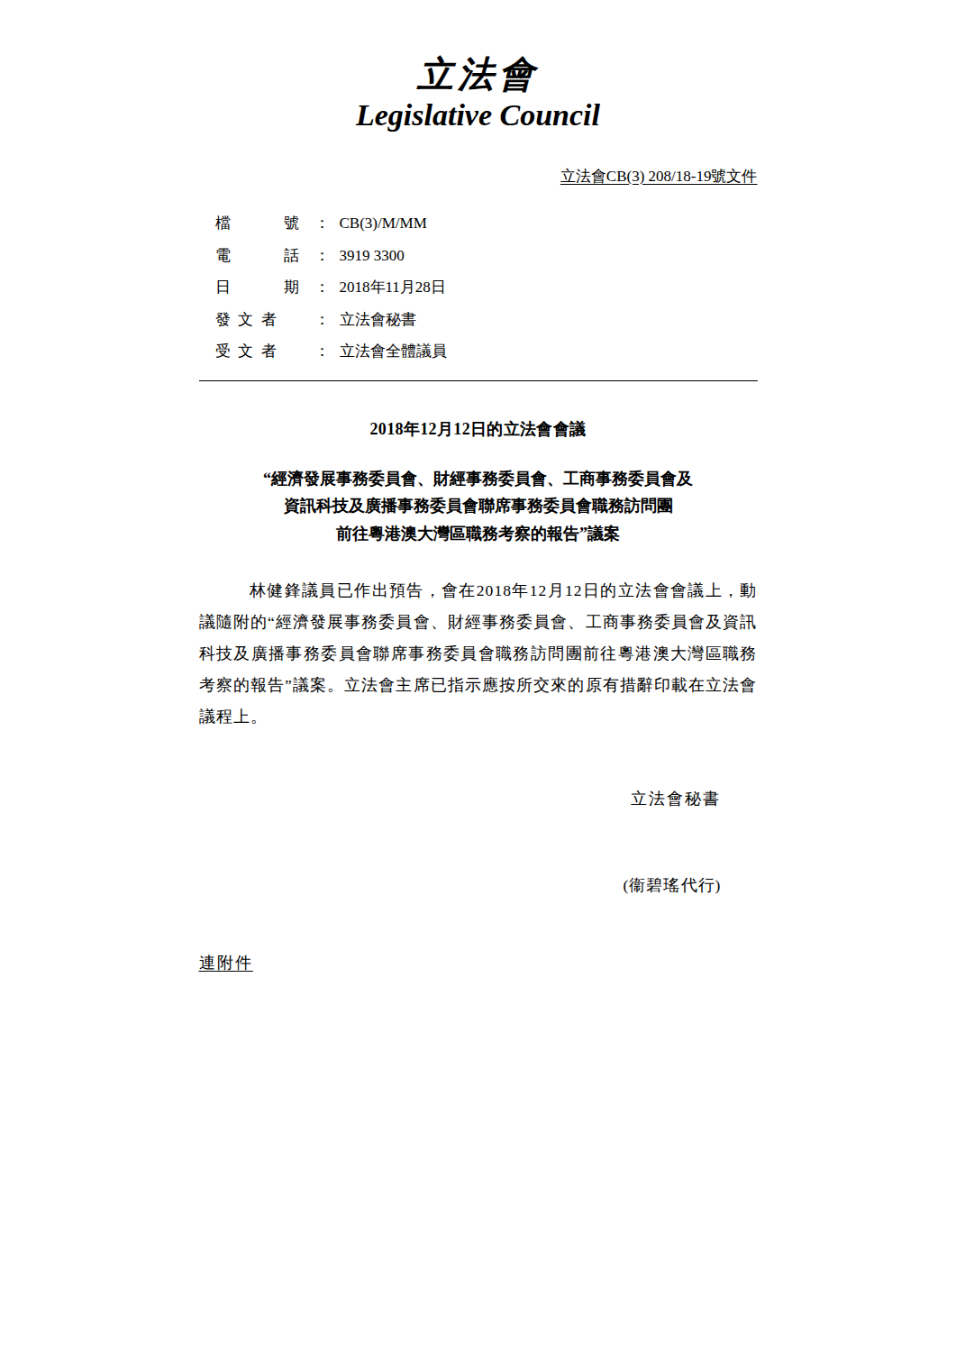立法會
Legislative Council
立法會CB(3) 208/18-19號文件
| 檔 號 | ： | CB(3)/M/MM |
| 電 話 | ： | 3919 3300 |
| 日 期 | ： | 2018年11月28日 |
| 發文者 | ： | 立法會秘書 |
| 受文者 | ： | 立法會全體議員 |
2018年12月12日的立法會會議
“經濟發展事務委員會、財經事務委員會、工商事務委員會及
資訊科技及廣播事務委員會聯席事務委員會職務訪問團
前往粵港澳大灣區職務考察的報告”議案
林健鋒議員已作出預告，會在2018年12月12日的立法會會議上，動議隨附的“經濟發展事務委員會、財經事務委員會、工商事務委員會及資訊科技及廣播事務委員會聯席事務委員會職務訪問團前往粵港澳大灣區職務考察的報告”議案。立法會主席已指示應按所交來的原有措辭印載在立法會議程上。
立法會秘書
(衞碧瑤代行)
連附件